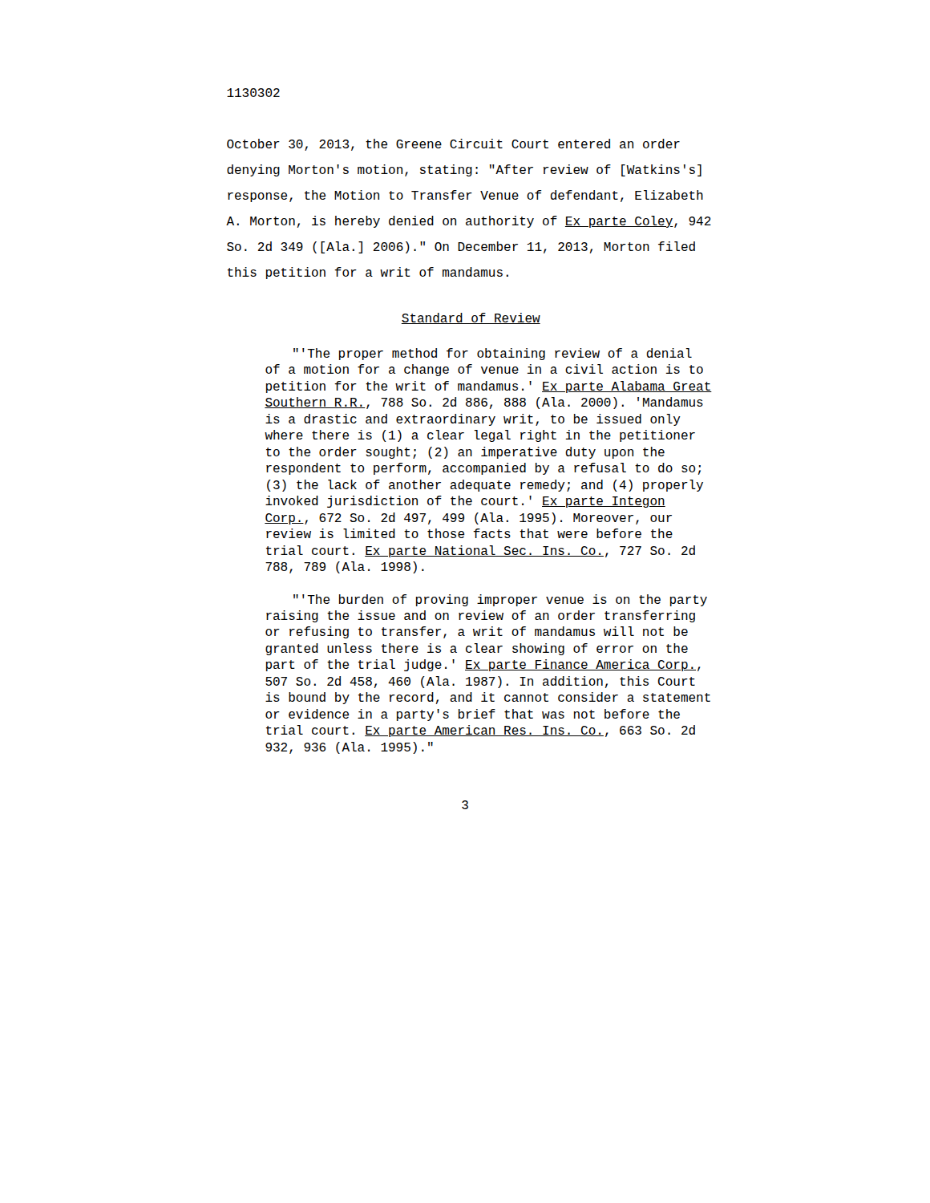1130302
October 30, 2013, the Greene Circuit Court entered an order denying Morton's motion, stating: "After review of [Watkins's] response, the Motion to Transfer Venue of defendant, Elizabeth A. Morton, is hereby denied on authority of Ex parte Coley, 942 So. 2d 349 ([Ala.] 2006)." On December 11, 2013, Morton filed this petition for a writ of mandamus.
Standard of Review
"'The proper method for obtaining review of a denial of a motion for a change of venue in a civil action is to petition for the writ of mandamus.' Ex parte Alabama Great Southern R.R., 788 So. 2d 886, 888 (Ala. 2000). 'Mandamus is a drastic and extraordinary writ, to be issued only where there is (1) a clear legal right in the petitioner to the order sought; (2) an imperative duty upon the respondent to perform, accompanied by a refusal to do so; (3) the lack of another adequate remedy; and (4) properly invoked jurisdiction of the court.' Ex parte Integon Corp., 672 So. 2d 497, 499 (Ala. 1995). Moreover, our review is limited to those facts that were before the trial court. Ex parte National Sec. Ins. Co., 727 So. 2d 788, 789 (Ala. 1998).
"'The burden of proving improper venue is on the party raising the issue and on review of an order transferring or refusing to transfer, a writ of mandamus will not be granted unless there is a clear showing of error on the part of the trial judge.' Ex parte Finance America Corp., 507 So. 2d 458, 460 (Ala. 1987). In addition, this Court is bound by the record, and it cannot consider a statement or evidence in a party's brief that was not before the trial court. Ex parte American Res. Ins. Co., 663 So. 2d 932, 936 (Ala. 1995)."
3